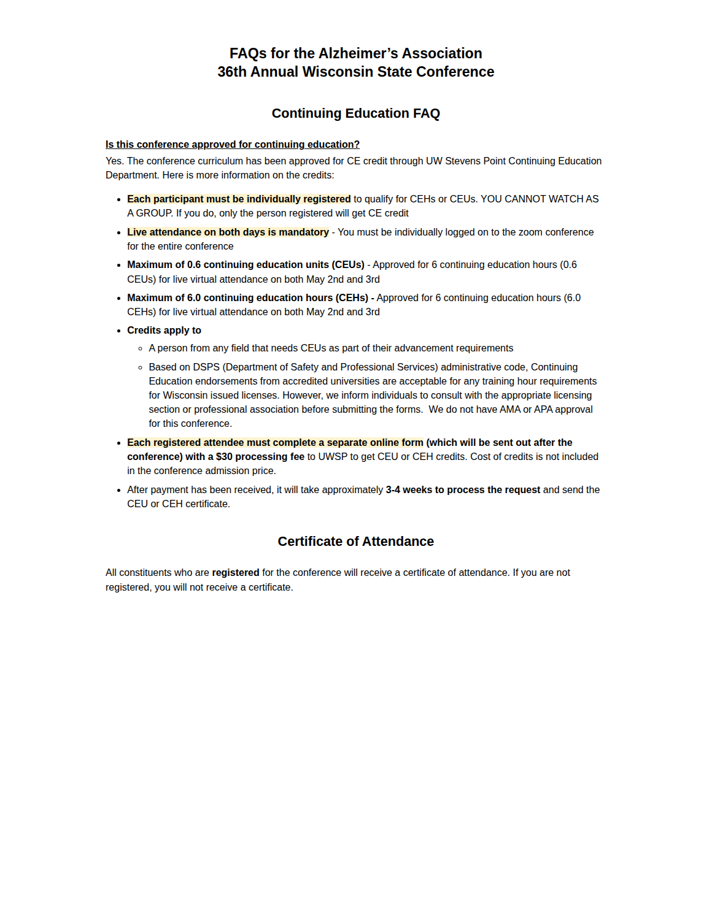FAQs for the Alzheimer’s Association
36th Annual Wisconsin State Conference
Continuing Education FAQ
Is this conference approved for continuing education?
Yes. The conference curriculum has been approved for CE credit through UW Stevens Point Continuing Education Department. Here is more information on the credits:
Each participant must be individually registered to qualify for CEHs or CEUs. YOU CANNOT WATCH AS A GROUP. If you do, only the person registered will get CE credit
Live attendance on both days is mandatory - You must be individually logged on to the zoom conference for the entire conference
Maximum of 0.6 continuing education units (CEUs) - Approved for 6 continuing education hours (0.6 CEUs) for live virtual attendance on both May 2nd and 3rd
Maximum of 6.0 continuing education hours (CEHs) - Approved for 6 continuing education hours (6.0 CEHs) for live virtual attendance on both May 2nd and 3rd
Credits apply to
A person from any field that needs CEUs as part of their advancement requirements
Based on DSPS (Department of Safety and Professional Services) administrative code, Continuing Education endorsements from accredited universities are acceptable for any training hour requirements for Wisconsin issued licenses. However, we inform individuals to consult with the appropriate licensing section or professional association before submitting the forms. We do not have AMA or APA approval for this conference.
Each registered attendee must complete a separate online form (which will be sent out after the conference) with a $30 processing fee to UWSP to get CEU or CEH credits. Cost of credits is not included in the conference admission price.
After payment has been received, it will take approximately 3-4 weeks to process the request and send the CEU or CEH certificate.
Certificate of Attendance
All constituents who are registered for the conference will receive a certificate of attendance. If you are not registered, you will not receive a certificate.